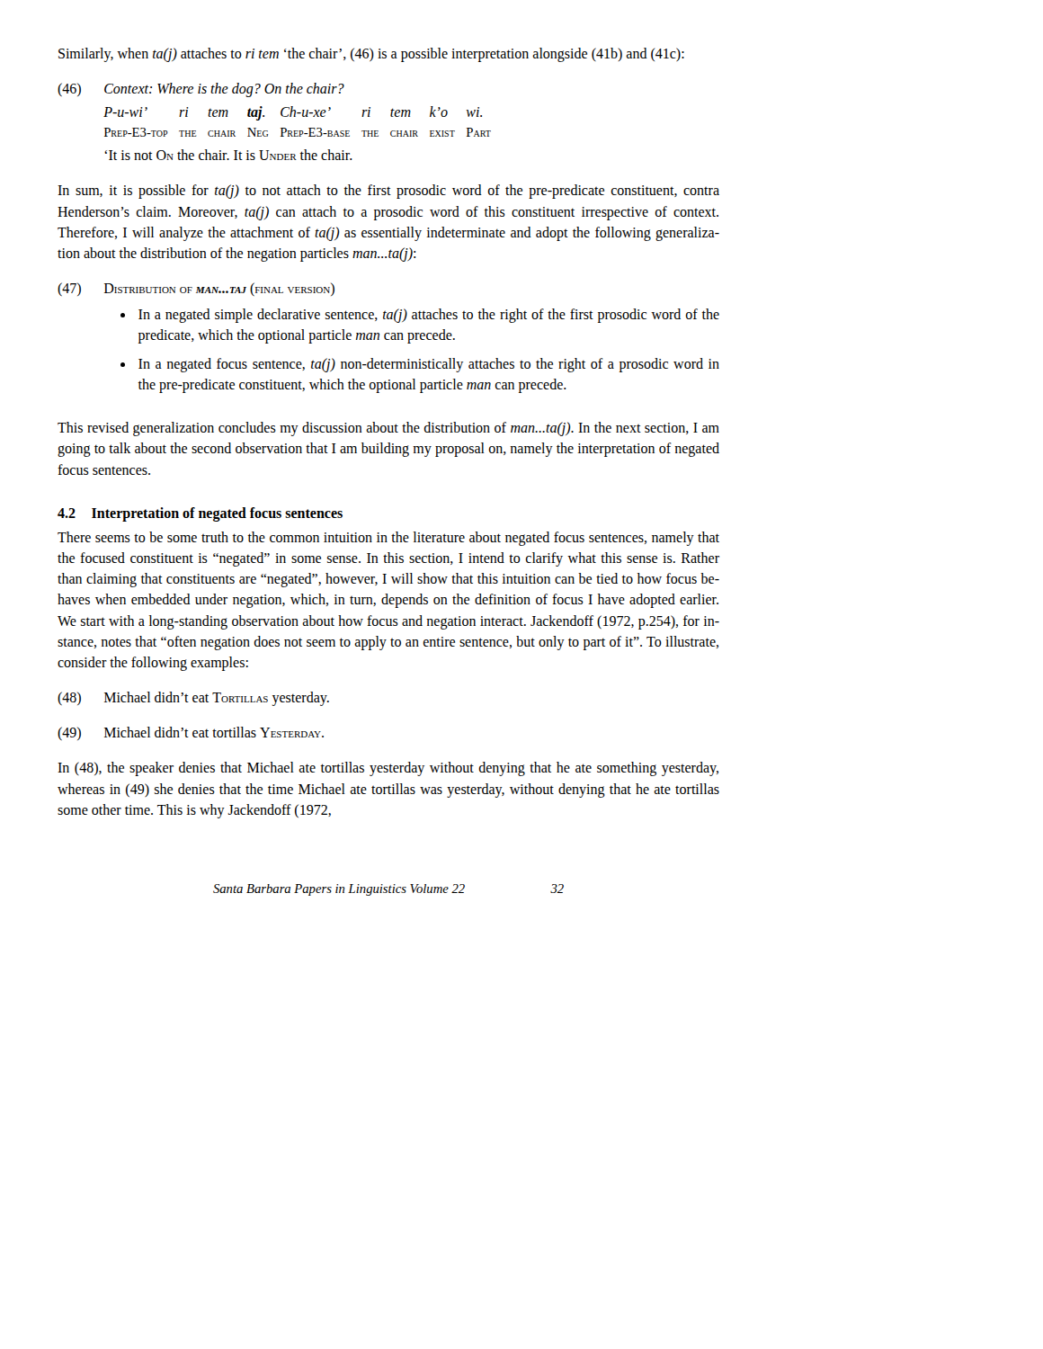Similarly, when ta(j) attaches to ri tem ‘the chair’, (46) is a possible interpretation alongside (41b) and (41c):
(46)
Context: Where is the dog? On the chair?
P-u-wi’
ri
tem
taj.
Ch-u-xe’
ri
tem
k’o
wi.
Prep-E3-top
the
chair
Neg
Prep-E3-base
the
chair
exist
Part
‘It is not On the chair. It is Under the chair.
In sum, it is possible for ta(j) to not attach to the first prosodic word of the pre-predicate constituent, contra Henderson’s claim. Moreover, ta(j) can attach to a prosodic word of this constituent irrespective of context. Therefore, I will analyze the attachment of ta(j) as essentially indeterminate and adopt the following generalization about the distribution of the negation particles man...ta(j):
(47)
Distribution of man...taj (final version)
In a negated simple declarative sentence, ta(j) attaches to the right of the first prosodic word of the predicate, which the optional particle man can precede.
In a negated focus sentence, ta(j) non-deterministically attaches to the right of a prosodic word in the pre-predicate constituent, which the optional particle man can precede.
This revised generalization concludes my discussion about the distribution of man...ta(j). In the next section, I am going to talk about the second observation that I am building my proposal on, namely the interpretation of negated focus sentences.
4.2 Interpretation of negated focus sentences
There seems to be some truth to the common intuition in the literature about negated focus sentences, namely that the focused constituent is “negated” in some sense. In this section, I intend to clarify what this sense is. Rather than claiming that constituents are “negated”, however, I will show that this intuition can be tied to how focus behaves when embedded under negation, which, in turn, depends on the definition of focus I have adopted earlier. We start with a long-standing observation about how focus and negation interact. Jackendoff (1972, p.254), for instance, notes that “often negation does not seem to apply to an entire sentence, but only to part of it”. To illustrate, consider the following examples:
(48)
Michael didn’t eat Tortillas yesterday.
(49)
Michael didn’t eat tortillas Yesterday.
In (48), the speaker denies that Michael ate tortillas yesterday without denying that he ate something yesterday, whereas in (49) she denies that the time Michael ate tortillas was yesterday, without denying that he ate tortillas some other time. This is why Jackendoff (1972,
Santa Barbara Papers in Linguistics Volume 22 32